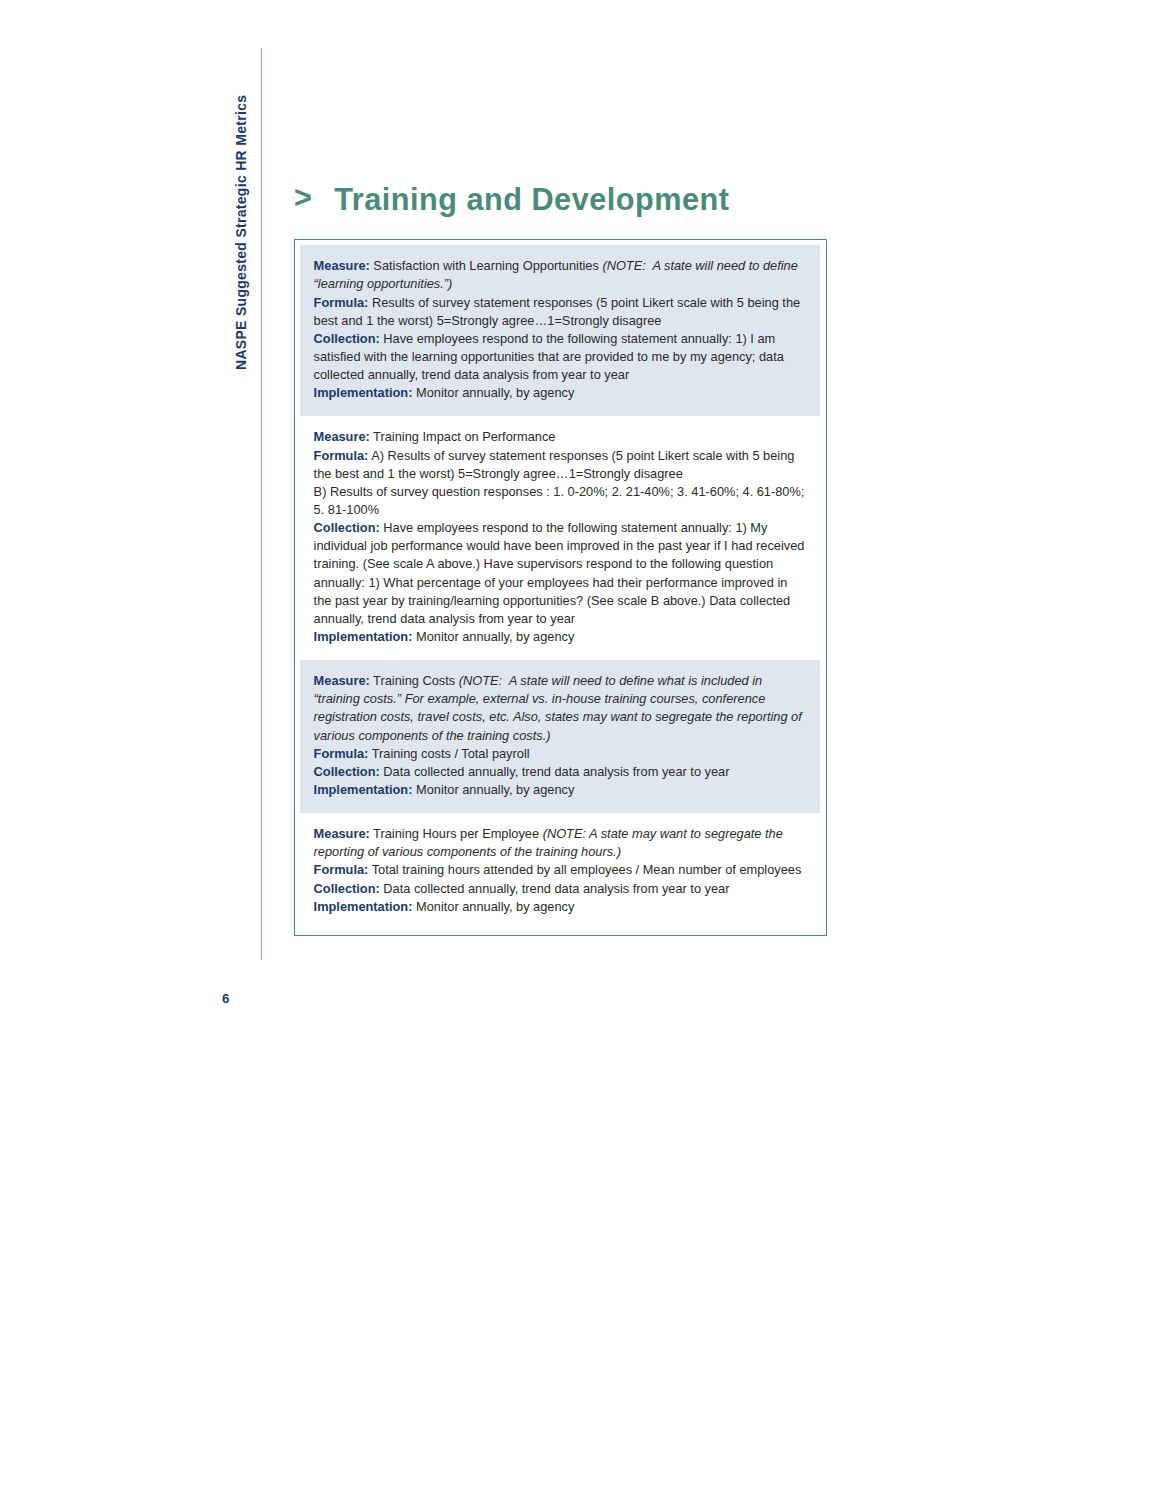NASPE Suggested Strategic HR Metrics
>Training and Development
Measure: Satisfaction with Learning Opportunities (NOTE: A state will need to define “learning opportunities.”)
Formula: Results of survey statement responses (5 point Likert scale with 5 being the best and 1 the worst) 5=Strongly agree…1=Strongly disagree
Collection: Have employees respond to the following statement annually: 1) I am satisfied with the learning opportunities that are provided to me by my agency; data collected annually, trend data analysis from year to year
Implementation: Monitor annually, by agency
Measure: Training Impact on Performance
Formula: A) Results of survey statement responses (5 point Likert scale with 5 being the best and 1 the worst) 5=Strongly agree…1=Strongly disagree
B) Results of survey question responses : 1. 0-20%; 2. 21-40%; 3. 41-60%; 4. 61-80%; 5. 81-100%
Collection: Have employees respond to the following statement annually: 1) My individual job performance would have been improved in the past year if I had received training. (See scale A above.) Have supervisors respond to the following question annually: 1) What percentage of your employees had their performance improved in the past year by training/learning opportunities? (See scale B above.) Data collected annually, trend data analysis from year to year
Implementation: Monitor annually, by agency
Measure: Training Costs (NOTE: A state will need to define what is included in “training costs.” For example, external vs. in-house training courses, conference registration costs, travel costs, etc. Also, states may want to segregate the reporting of various components of the training costs.)
Formula: Training costs / Total payroll
Collection: Data collected annually, trend data analysis from year to year
Implementation: Monitor annually, by agency
Measure: Training Hours per Employee (NOTE: A state may want to segregate the reporting of various components of the training hours.)
Formula: Total training hours attended by all employees / Mean number of employees
Collection: Data collected annually, trend data analysis from year to year
Implementation: Monitor annually, by agency
6